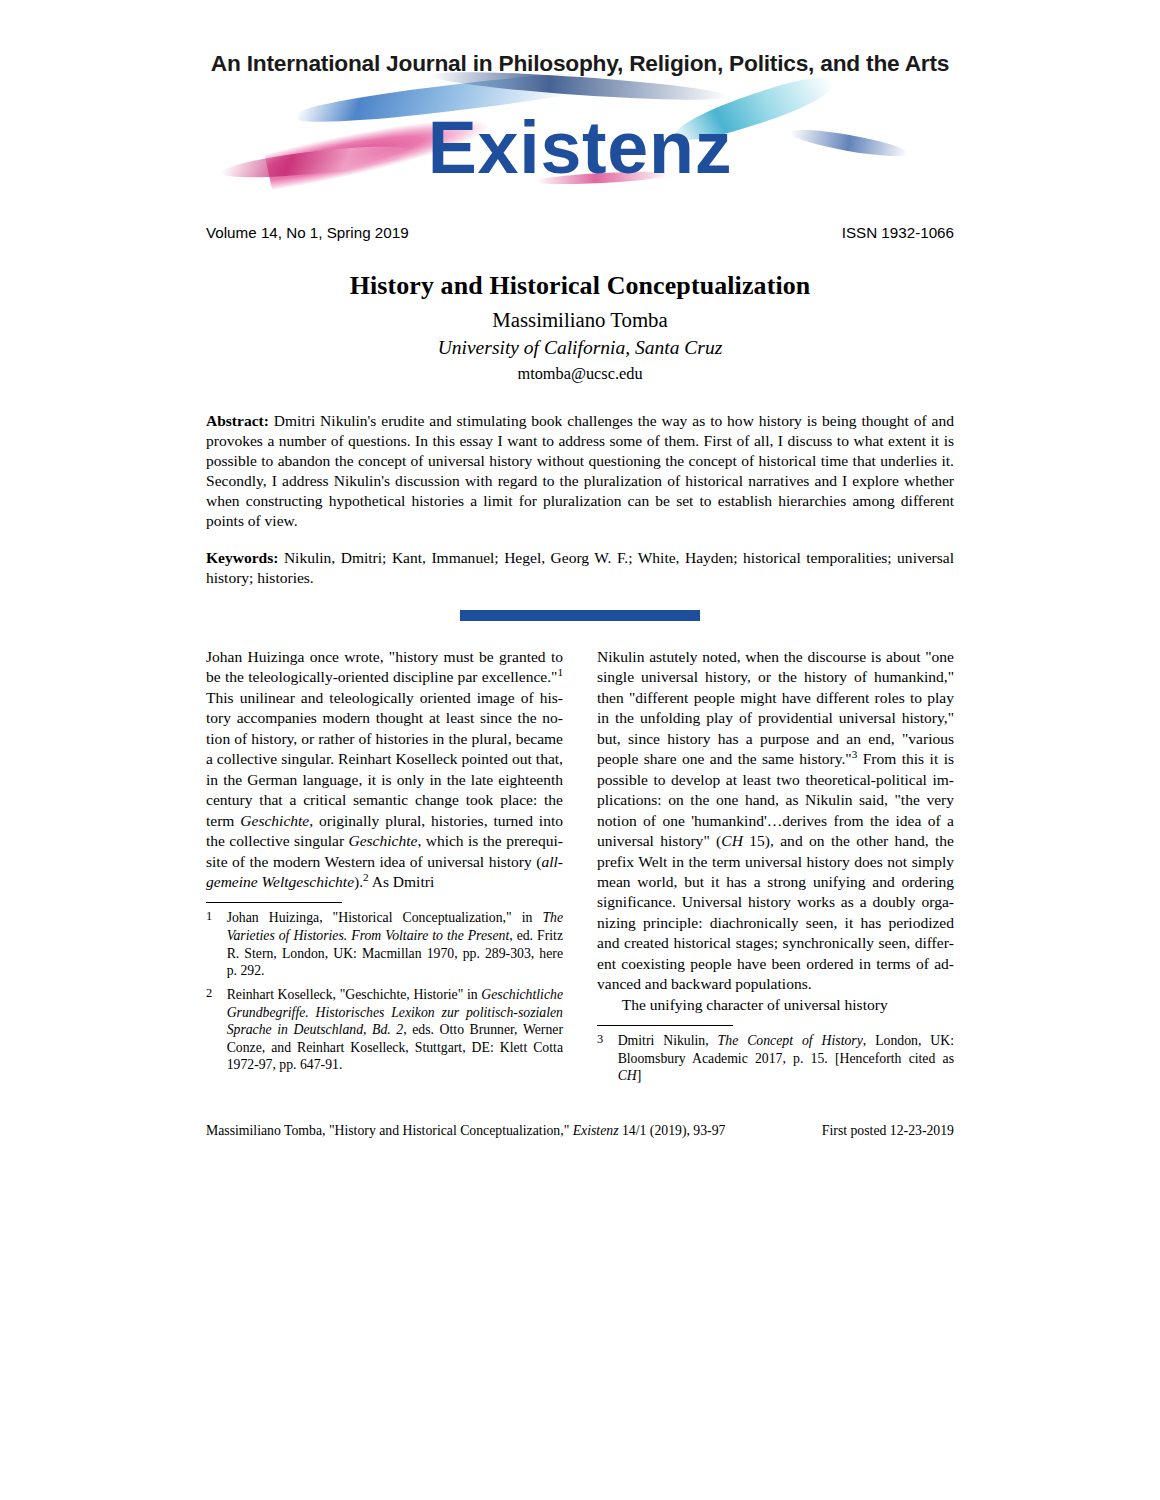An International Journal in Philosophy, Religion, Politics, and the Arts
Existenz
Volume 14, No 1, Spring 2019 ISSN 1932-1066
History and Historical Conceptualization
Massimiliano Tomba
University of California, Santa Cruz
mtomba@ucsc.edu
Abstract: Dmitri Nikulin's erudite and stimulating book challenges the way as to how history is being thought of and provokes a number of questions. In this essay I want to address some of them. First of all, I discuss to what extent it is possible to abandon the concept of universal history without questioning the concept of historical time that underlies it. Secondly, I address Nikulin's discussion with regard to the pluralization of historical narratives and I explore whether when constructing hypothetical histories a limit for pluralization can be set to establish hierarchies among different points of view.
Keywords: Nikulin, Dmitri; Kant, Immanuel; Hegel, Georg W. F.; White, Hayden; historical temporalities; universal history; histories.
Johan Huizinga once wrote, "history must be granted to be the teleologically-oriented discipline par excellence."1 This unilinear and teleologically oriented image of history accompanies modern thought at least since the notion of history, or rather of histories in the plural, became a collective singular. Reinhart Koselleck pointed out that, in the German language, it is only in the late eighteenth century that a critical semantic change took place: the term Geschichte, originally plural, histories, turned into the collective singular Geschichte, which is the prerequisite of the modern Western idea of universal history (allgemeine Weltgeschichte).2 As Dmitri
1 Johan Huizinga, "Historical Conceptualization," in The Varieties of Histories. From Voltaire to the Present, ed. Fritz R. Stern, London, UK: Macmillan 1970, pp. 289-303, here p. 292.
2 Reinhart Koselleck, "Geschichte, Historie" in Geschichtliche Grundbegriffe. Historisches Lexikon zur politisch-sozialen Sprache in Deutschland, Bd. 2, eds. Otto Brunner, Werner Conze, and Reinhart Koselleck, Stuttgart, DE: Klett Cotta 1972-97, pp. 647-91.
Nikulin astutely noted, when the discourse is about "one single universal history, or the history of humankind," then "different people might have different roles to play in the unfolding play of providential universal history," but, since history has a purpose and an end, "various people share one and the same history."3 From this it is possible to develop at least two theoretical-political implications: on the one hand, as Nikulin said, "the very notion of one 'humankind'…derives from the idea of a universal history" (CH 15), and on the other hand, the prefix Welt in the term universal history does not simply mean world, but it has a strong unifying and ordering significance. Universal history works as a doubly organizing principle: diachronically seen, it has periodized and created historical stages; synchronically seen, different coexisting people have been ordered in terms of advanced and backward populations.
The unifying character of universal history
3 Dmitri Nikulin, The Concept of History, London, UK: Bloomsbury Academic 2017, p. 15. [Henceforth cited as CH]
Massimiliano Tomba, "History and Historical Conceptualization," Existenz 14/1 (2019), 93-97
First posted 12-23-2019